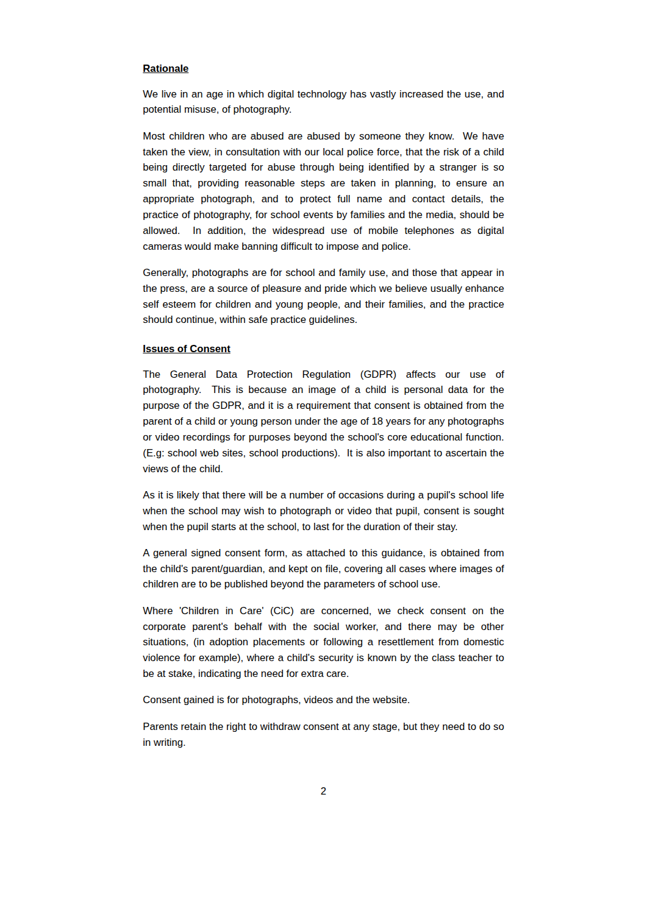Rationale
We live in an age in which digital technology has vastly increased the use, and potential misuse, of photography.
Most children who are abused are abused by someone they know. We have taken the view, in consultation with our local police force, that the risk of a child being directly targeted for abuse through being identified by a stranger is so small that, providing reasonable steps are taken in planning, to ensure an appropriate photograph, and to protect full name and contact details, the practice of photography, for school events by families and the media, should be allowed. In addition, the widespread use of mobile telephones as digital cameras would make banning difficult to impose and police.
Generally, photographs are for school and family use, and those that appear in the press, are a source of pleasure and pride which we believe usually enhance self esteem for children and young people, and their families, and the practice should continue, within safe practice guidelines.
Issues of Consent
The General Data Protection Regulation (GDPR) affects our use of photography. This is because an image of a child is personal data for the purpose of the GDPR, and it is a requirement that consent is obtained from the parent of a child or young person under the age of 18 years for any photographs or video recordings for purposes beyond the school's core educational function. (E.g: school web sites, school productions). It is also important to ascertain the views of the child.
As it is likely that there will be a number of occasions during a pupil's school life when the school may wish to photograph or video that pupil, consent is sought when the pupil starts at the school, to last for the duration of their stay.
A general signed consent form, as attached to this guidance, is obtained from the child's parent/guardian, and kept on file, covering all cases where images of children are to be published beyond the parameters of school use.
Where 'Children in Care' (CiC) are concerned, we check consent on the corporate parent's behalf with the social worker, and there may be other situations, (in adoption placements or following a resettlement from domestic violence for example), where a child's security is known by the class teacher to be at stake, indicating the need for extra care.
Consent gained is for photographs, videos and the website.
Parents retain the right to withdraw consent at any stage, but they need to do so in writing.
2